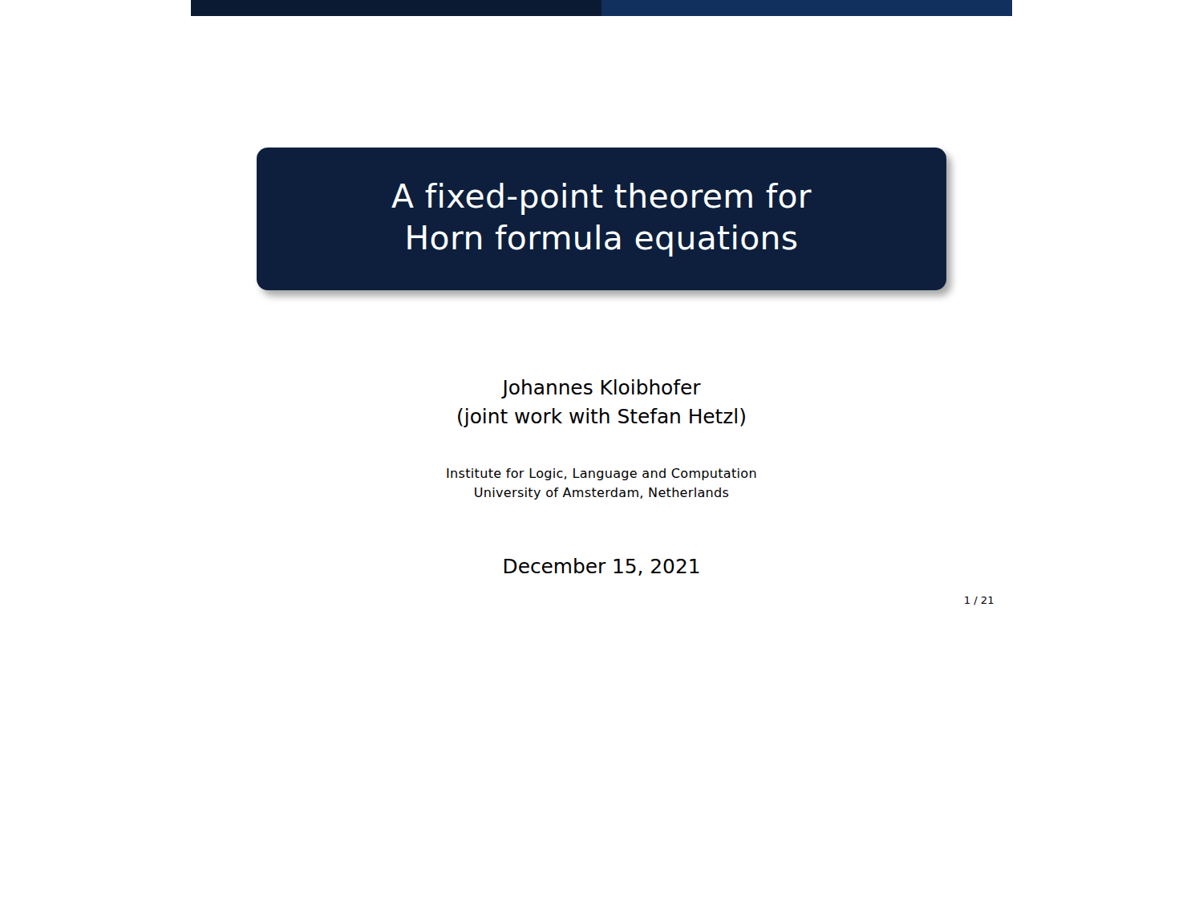A fixed-point theorem for
Horn formula equations
Johannes Kloibhofer
(joint work with Stefan Hetzl)
Institute for Logic, Language and Computation
University of Amsterdam, Netherlands
December 15, 2021
1 / 21